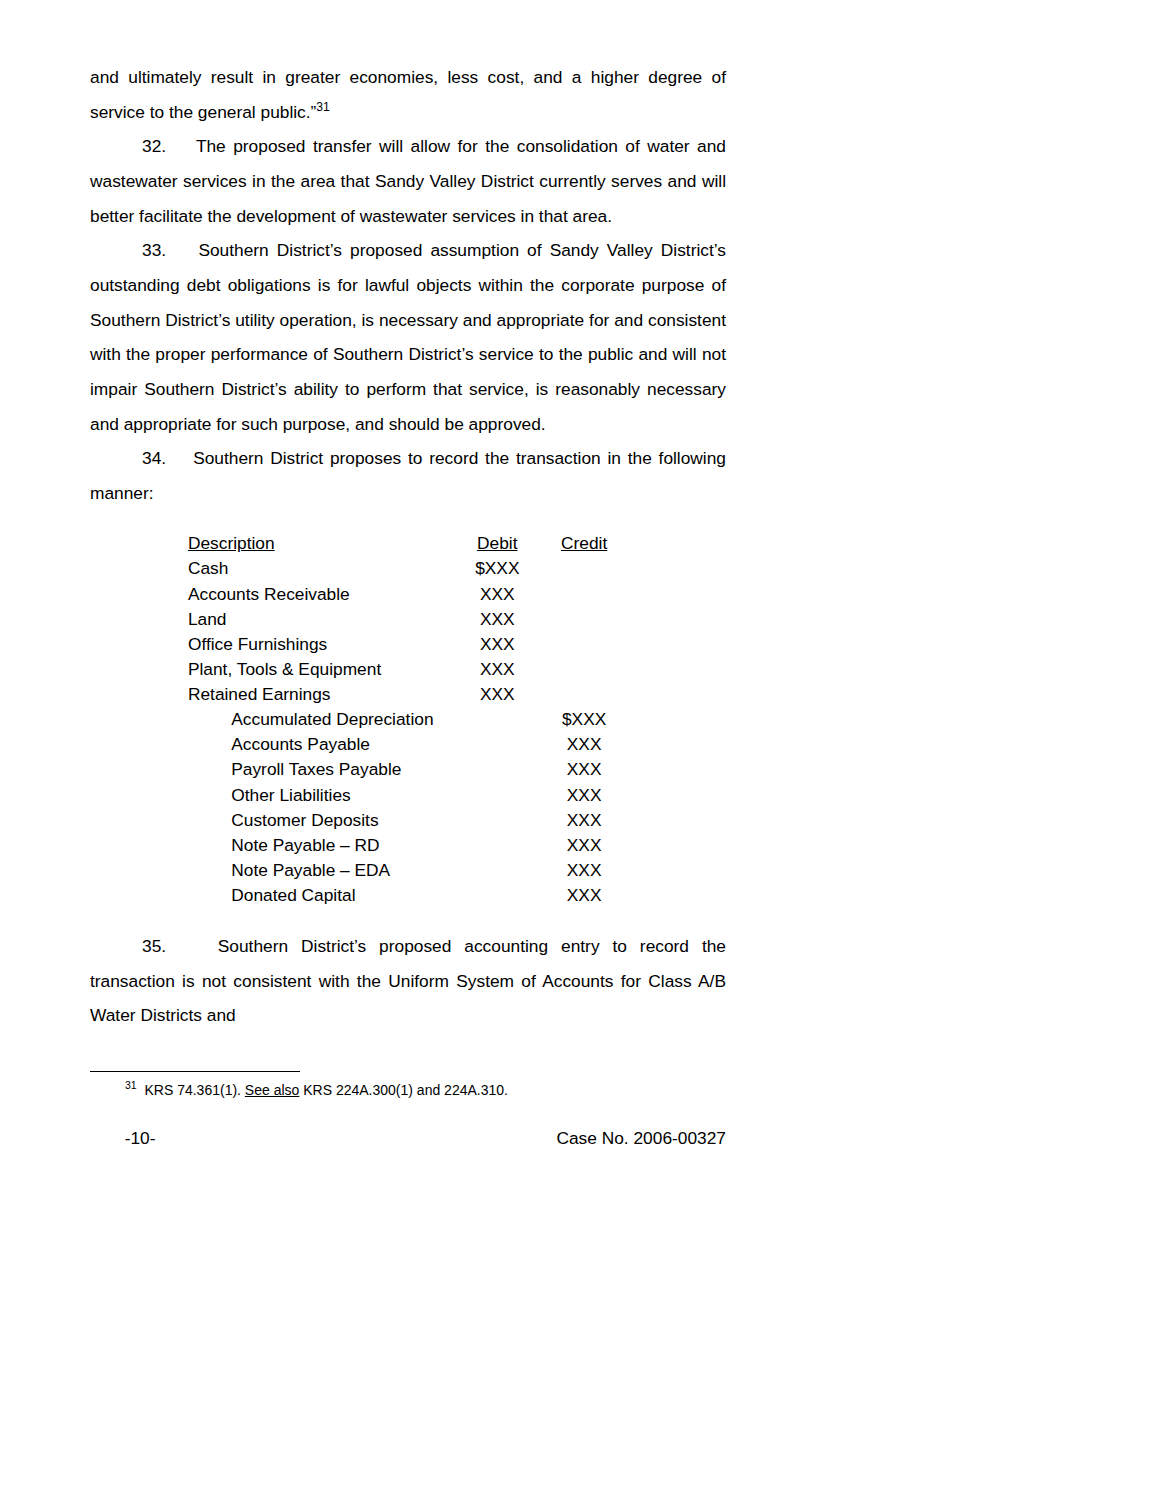and ultimately result in greater economies, less cost, and a higher degree of service to the general public.”31
32. The proposed transfer will allow for the consolidation of water and wastewater services in the area that Sandy Valley District currently serves and will better facilitate the development of wastewater services in that area.
33. Southern District’s proposed assumption of Sandy Valley District’s outstanding debt obligations is for lawful objects within the corporate purpose of Southern District’s utility operation, is necessary and appropriate for and consistent with the proper performance of Southern District’s service to the public and will not impair Southern District’s ability to perform that service, is reasonably necessary and appropriate for such purpose, and should be approved.
34. Southern District proposes to record the transaction in the following manner:
| Description | Debit | Credit |
| --- | --- | --- |
| Cash | $XXX | |
| Accounts Receivable | XXX | |
| Land | XXX | |
| Office Furnishings | XXX | |
| Plant, Tools & Equipment | XXX | |
| Retained Earnings | XXX | |
| Accumulated Depreciation | | $XXX |
| Accounts Payable | | XXX |
| Payroll Taxes Payable | | XXX |
| Other Liabilities | | XXX |
| Customer Deposits | | XXX |
| Note Payable – RD | | XXX |
| Note Payable – EDA | | XXX |
| Donated Capital | | XXX |
35. Southern District’s proposed accounting entry to record the transaction is not consistent with the Uniform System of Accounts for Class A/B Water Districts and
31 KRS 74.361(1). See also KRS 224A.300(1) and 224A.310.
-10- Case No. 2006-00327